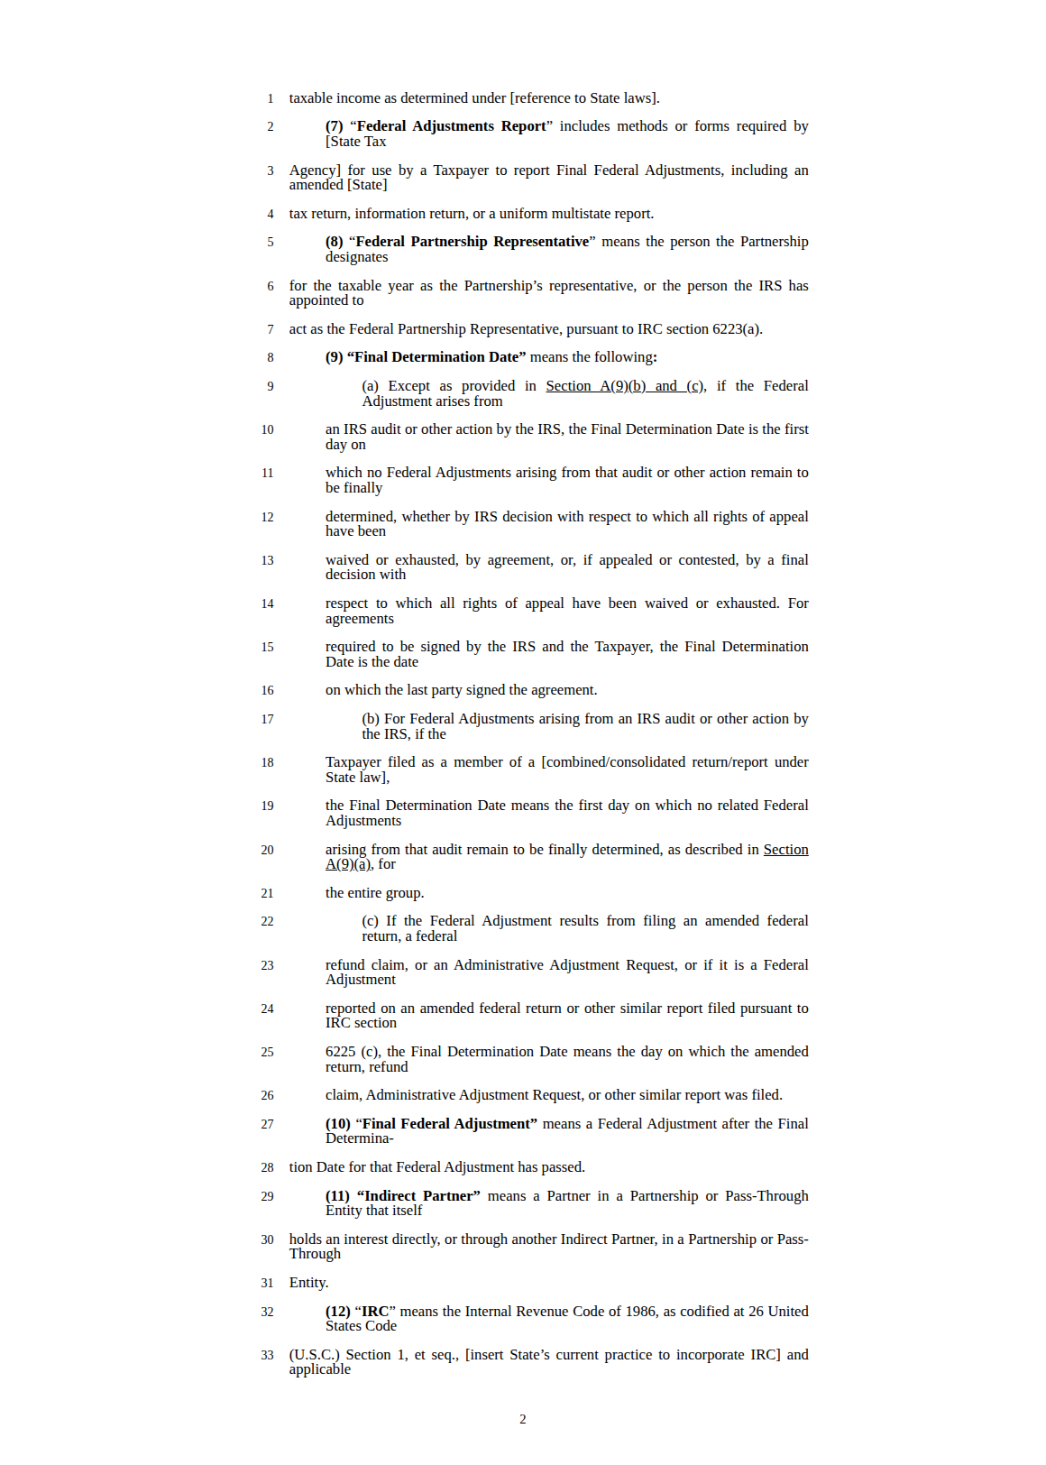1
taxable income as determined under [reference to State laws].
2
(7) “Federal Adjustments Report” includes methods or forms required by [State Tax
3
Agency] for use by a Taxpayer to report Final Federal Adjustments, including an amended [State]
4
tax return, information return, or a uniform multistate report.
5
(8) “Federal Partnership Representative” means the person the Partnership designates
6
for the taxable year as the Partnership’s representative, or the person the IRS has appointed to
7
act as the Federal Partnership Representative, pursuant to IRC section 6223(a).
8
(9) “Final Determination Date” means the following:
9
(a) Except as provided in Section A(9)(b) and (c), if the Federal Adjustment arises from
10
an IRS audit or other action by the IRS, the Final Determination Date is the first day on
11
which no Federal Adjustments arising from that audit or other action remain to be finally
12
determined, whether by IRS decision with respect to which all rights of appeal have been
13
waived or exhausted, by agreement, or, if appealed or contested, by a final decision with
14
respect to which all rights of appeal have been waived or exhausted. For agreements
15
required to be signed by the IRS and the Taxpayer, the Final Determination Date is the date
16
on which the last party signed the agreement.
17
(b) For Federal Adjustments arising from an IRS audit or other action by the IRS, if the
18
Taxpayer filed as a member of a [combined/consolidated return/report under State law],
19
the Final Determination Date means the first day on which no related Federal Adjustments
20
arising from that audit remain to be finally determined, as described in Section A(9)(a), for
21
the entire group.
22
(c) If the Federal Adjustment results from filing an amended federal return, a federal
23
refund claim, or an Administrative Adjustment Request, or if it is a Federal Adjustment
24
reported on an amended federal return or other similar report filed pursuant to IRC section
25
6225 (c), the Final Determination Date means the day on which the amended return, refund
26
claim, Administrative Adjustment Request, or other similar report was filed.
27
(10) “Final Federal Adjustment” means a Federal Adjustment after the Final Determina-
28
tion Date for that Federal Adjustment has passed.
29
(11) “Indirect Partner” means a Partner in a Partnership or Pass-Through Entity that itself
30
holds an interest directly, or through another Indirect Partner, in a Partnership or Pass-Through
31
Entity.
32
(12) “IRC” means the Internal Revenue Code of 1986, as codified at 26 United States Code
33
(U.S.C.) Section 1, et seq., [insert State’s current practice to incorporate IRC] and applicable
2